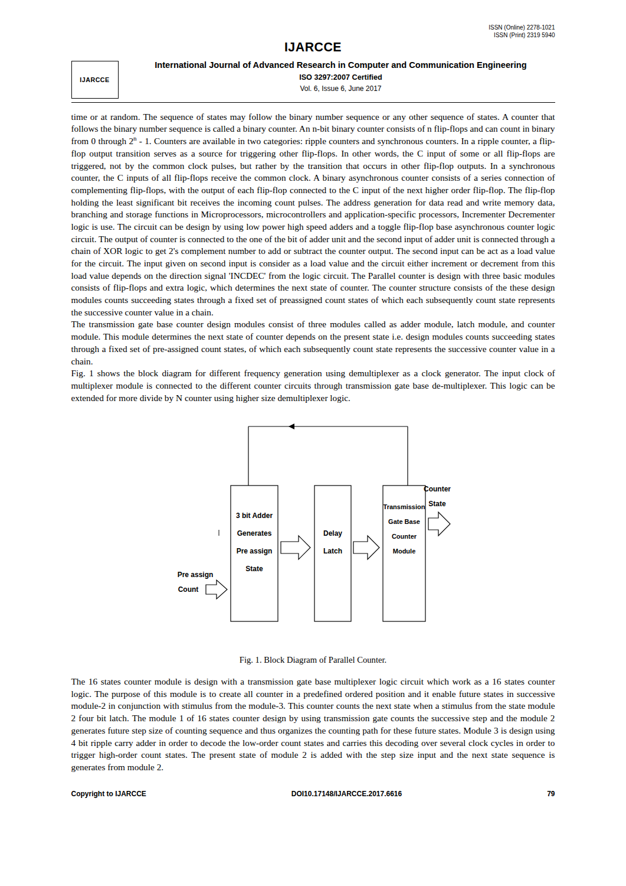ISSN (Online) 2278-1021
ISSN (Print) 2319 5940
IJARCCE
IJARCCE
International Journal of Advanced Research in Computer and Communication Engineering
ISO 3297:2007 Certified
Vol. 6, Issue 6, June 2017
time or at random. The sequence of states may follow the binary number sequence or any other sequence of states. A counter that follows the binary number sequence is called a binary counter. An n-bit binary counter consists of n flip-flops and can count in binary from 0 through 2n - 1. Counters are available in two categories: ripple counters and synchronous counters. In a ripple counter, a flip-flop output transition serves as a source for triggering other flip-flops. In other words, the C input of some or all flip-flops are triggered, not by the common clock pulses, but rather by the transition that occurs in other flip-flop outputs. In a synchronous counter, the C inputs of all flip-flops receive the common clock. A binary asynchronous counter consists of a series connection of complementing flip-flops, with the output of each flip-flop connected to the C input of the next higher order flip-flop. The flip-flop holding the least significant bit receives the incoming count pulses. The address generation for data read and write memory data, branching and storage functions in Microprocessors, microcontrollers and application-specific processors, Incrementer Decrementer logic is use. The circuit can be design by using low power high speed adders and a toggle flip-flop base asynchronous counter logic circuit. The output of counter is connected to the one of the bit of adder unit and the second input of adder unit is connected through a chain of XOR logic to get 2's complement number to add or subtract the counter output. The second input can be act as a load value for the circuit. The input given on second input is consider as a load value and the circuit either increment or decrement from this load value depends on the direction signal 'INCDEC' from the logic circuit. The Parallel counter is design with three basic modules consists of flip-flops and extra logic, which determines the next state of counter. The counter structure consists of the these design modules counts succeeding states through a fixed set of preassigned count states of which each subsequently count state represents the successive counter value in a chain.
The transmission gate base counter design modules consist of three modules called as adder module, latch module, and counter module. This module determines the next state of counter depends on the present state i.e. design modules counts succeeding states through a fixed set of pre-assigned count states, of which each subsequently count state represents the successive counter value in a chain.
Fig. 1 shows the block diagram for different frequency generation using demultiplexer as a clock generator. The input clock of multiplexer module is connected to the different counter circuits through transmission gate base de-multiplexer. This logic can be extended for more divide by N counter using higher size demultiplexer logic.
3 bit Adder Generates Pre assign State Delay Latch Transmission Gate Base Counter Module Counter State Pre assign Count
Fig. 1. Block Diagram of Parallel Counter.
The 16 states counter module is design with a transmission gate base multiplexer logic circuit which work as a 16 states counter logic. The purpose of this module is to create all counter in a predefined ordered position and it enable future states in successive module-2 in conjunction with stimulus from the module-3. This counter counts the next state when a stimulus from the state module 2 four bit latch. The module 1 of 16 states counter design by using transmission gate counts the successive step and the module 2 generates future step size of counting sequence and thus organizes the counting path for these future states. Module 3 is design using 4 bit ripple carry adder in order to decode the low-order count states and carries this decoding over several clock cycles in order to trigger high-order count states. The present state of module 2 is added with the step size input and the next state sequence is generates from module 2.
Copyright to IJARCCE
DOI10.17148/IJARCCE.2017.6616
79